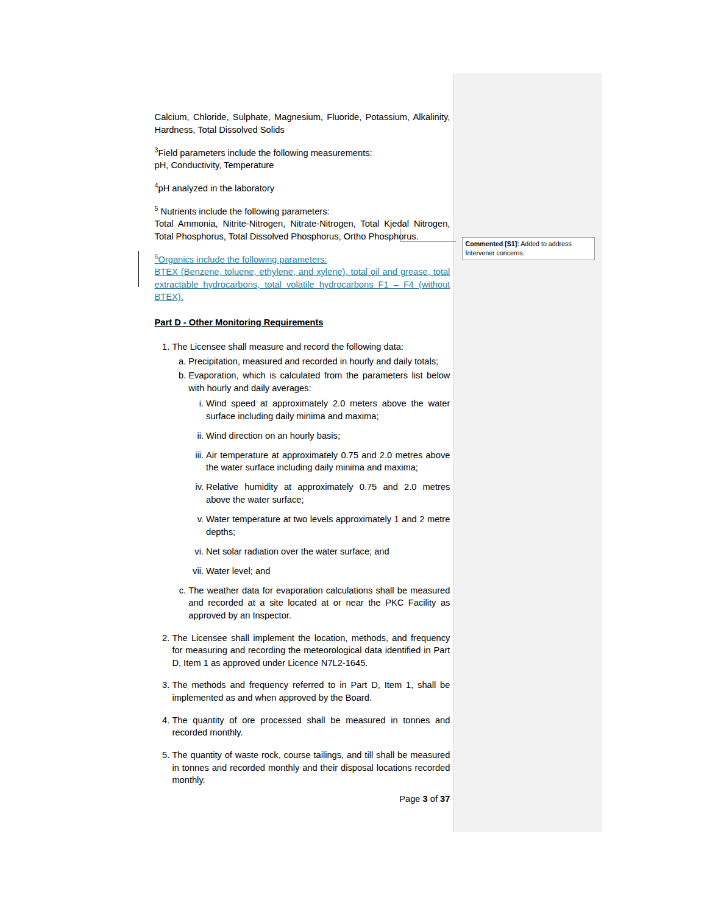Calcium, Chloride, Sulphate, Magnesium, Fluoride, Potassium, Alkalinity, Hardness, Total Dissolved Solids
3 Field parameters include the following measurements:
pH, Conductivity, Temperature
4pH analyzed in the laboratory
5 Nutrients include the following parameters:
Total Ammonia, Nitrite-Nitrogen, Nitrate-Nitrogen, Total Kjedal Nitrogen, Total Phosphorus, Total Dissolved Phosphorus, Ortho Phosphorus.
6 Organics include the following parameters:
BTEX (Benzene, toluene, ethylene, and xylene), total oil and grease, total extractable hydrocarbons, total volatile hydrocarbons F1 – F4 (without BTEX).
Part D - Other Monitoring Requirements
The Licensee shall measure and record the following data:
Precipitation, measured and recorded in hourly and daily totals;
Evaporation, which is calculated from the parameters list below with hourly and daily averages:
Wind speed at approximately 2.0 meters above the water surface including daily minima and maxima;
Wind direction on an hourly basis;
Air temperature at approximately 0.75 and 2.0 metres above the water surface including daily minima and maxima;
Relative humidity at approximately 0.75 and 2.0 metres above the water surface;
Water temperature at two levels approximately 1 and 2 metre depths;
Net solar radiation over the water surface; and
Water level; and
The weather data for evaporation calculations shall be measured and recorded at a site located at or near the PKC Facility as approved by an Inspector.
The Licensee shall implement the location, methods, and frequency for measuring and recording the meteorological data identified in Part D, Item 1 as approved under Licence N7L2-1645.
The methods and frequency referred to in Part D, Item 1, shall be implemented as and when approved by the Board.
The quantity of ore processed shall be measured in tonnes and recorded monthly.
The quantity of waste rock, course tailings, and till shall be measured in tonnes and recorded monthly and their disposal locations recorded monthly.
Commented [S1]: Added to address Intervener concerns.
Page 3 of 37